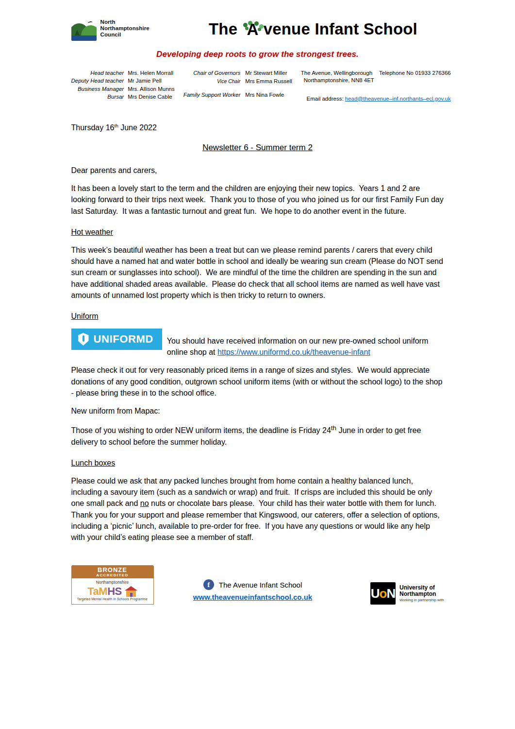North Northamptonshire Council
The A venue Infant School
Developing deep roots to grow the strongest trees.
| Head teacher | Mrs. Helen Morrall |
| Deputy Head teacher | Mr Jamie Pell |
| Business Manager | Mrs. Allison Munns |
| Bursar | Mrs Denise Cable |
| Chair of Governors | Mr Stewart Miller |
| Vice Chair | Mrs Emma Russell |
| Family Support Worker | Mrs Nina Fowle |
The Avenue, Wellingborough Telephone No 01933 276366
Northamptonshire, NN8 4ET
Email address: head@theavenue–inf.northants–ecl.gov.uk
Thursday 16th June 2022
Newsletter 6 - Summer term 2
Dear parents and carers,
It has been a lovely start to the term and the children are enjoying their new topics. Years 1 and 2 are looking forward to their trips next week. Thank you to those of you who joined us for our first Family Fun day last Saturday. It was a fantastic turnout and great fun. We hope to do another event in the future.
Hot weather
This week’s beautiful weather has been a treat but can we please remind parents / carers that every child should have a named hat and water bottle in school and ideally be wearing sun cream (Please do NOT send sun cream or sunglasses into school). We are mindful of the time the children are spending in the sun and have additional shaded areas available. Please do check that all school items are named as well have vast amounts of unnamed lost property which is then tricky to return to owners.
Uniform
UNIFORMD
You should have received information on our new pre-owned school uniform online shop at https://www.uniformd.co.uk/theavenue-infant
Please check it out for very reasonably priced items in a range of sizes and styles. We would appreciate donations of any good condition, outgrown school uniform items (with or without the school logo) to the shop - please bring these in to the school office.
New uniform from Mapac:
Those of you wishing to order NEW uniform items, the deadline is Friday 24th June in order to get free delivery to school before the summer holiday.
Lunch boxes
Please could we ask that any packed lunches brought from home contain a healthy balanced lunch, including a savoury item (such as a sandwich or wrap) and fruit. If crisps are included this should be only one small pack and no nuts or chocolate bars please. Your child has their water bottle with them for lunch. Thank you for your support and please remember that Kingswood, our caterers, offer a selection of options, including a ‘picnic’ lunch, available to pre-order for free. If you have any questions or would like any help with your child’s eating please see a member of staff.
BRONZEACCREDITED
Northamptonshire
TaMHS
Targeted Mental Health in Schools Programme
f The Avenue Infant School
www.theavenueinfantschool.co.uk
UoN
University of
Northampton
Working in partnership with